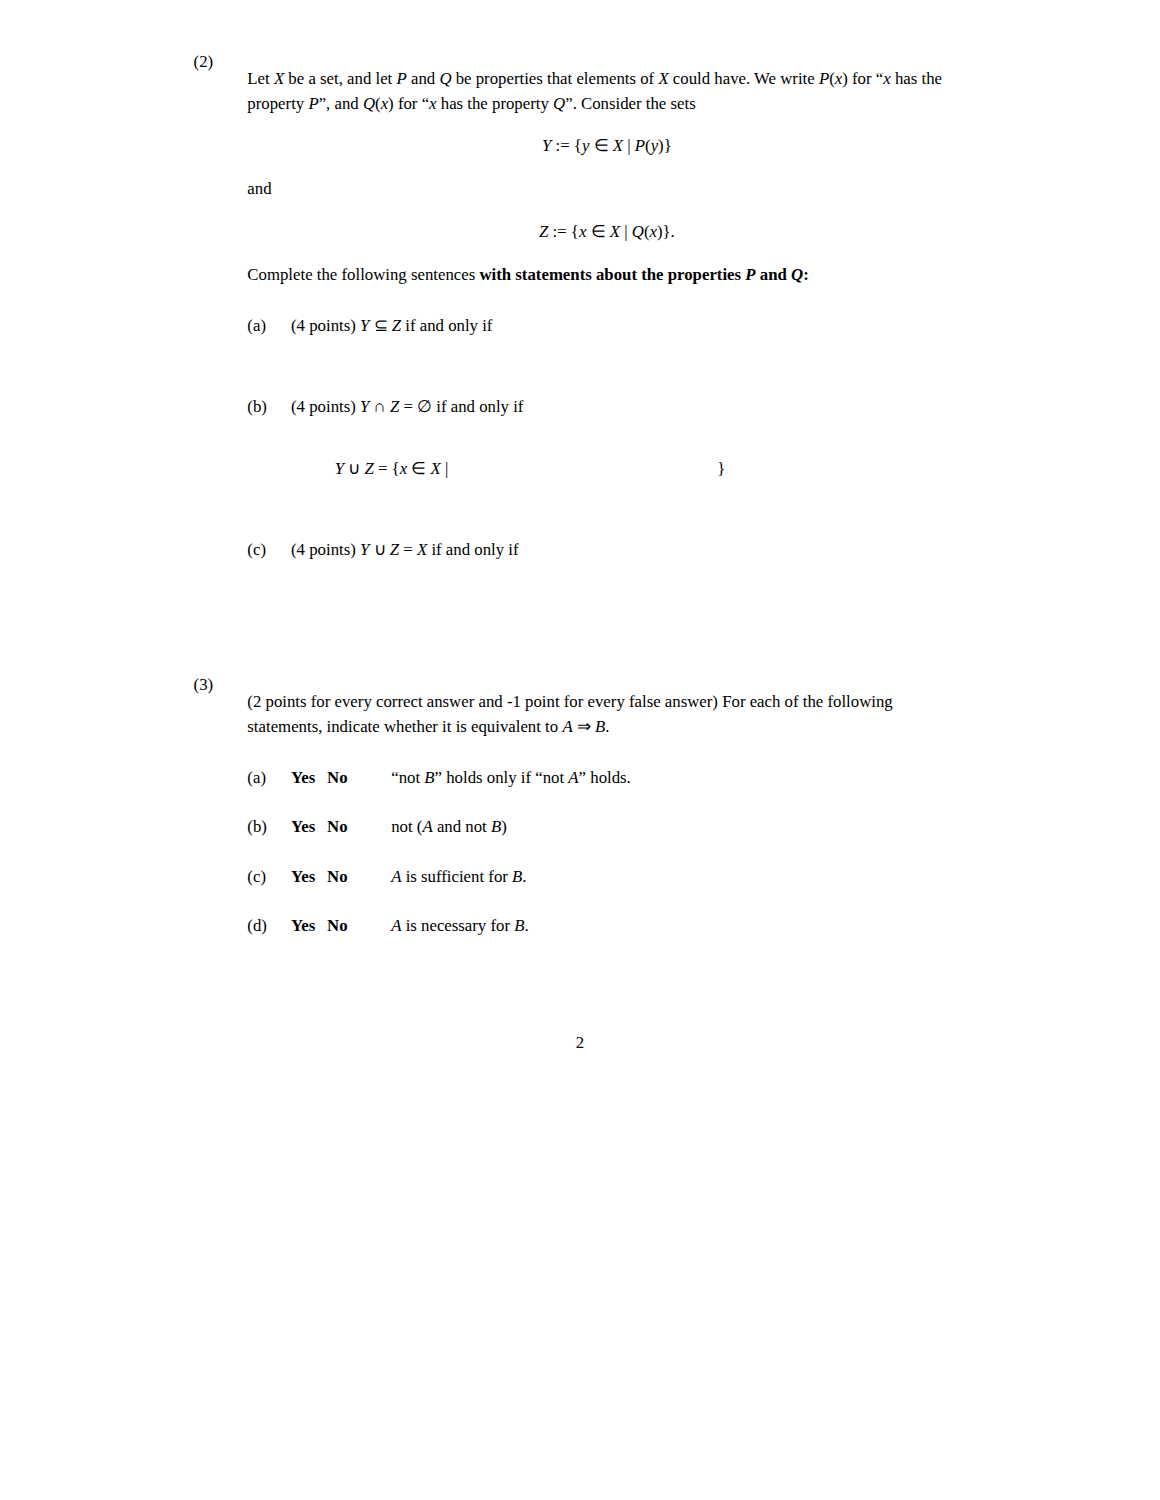(2)
Let X be a set, and let P and Q be properties that elements of X could have. We write P(x) for “x has the property P”, and Q(x) for “x has the property Q”. Consider the sets
Y := {y ∈ X | P(y)}
and
Z := {x ∈ X | Q(x)}.
Complete the following sentences with statements about the properties P and Q:
(a) (4 points) Y ⊆ Z if and only if
(b) (4 points) Y ∩ Z = ∅ if and only if
Y ∪ Z = {x ∈ X | }
(c) (4 points) Y ∪ Z = X if and only if
(3)
(2 points for every correct answer and -1 point for every false answer) For each of the following statements, indicate whether it is equivalent to A ⇒ B.
(a) Yes No “not B” holds only if “not A” holds.
(b) Yes No not (A and not B)
(c) Yes No A is sufficient for B.
(d) Yes No A is necessary for B.
2